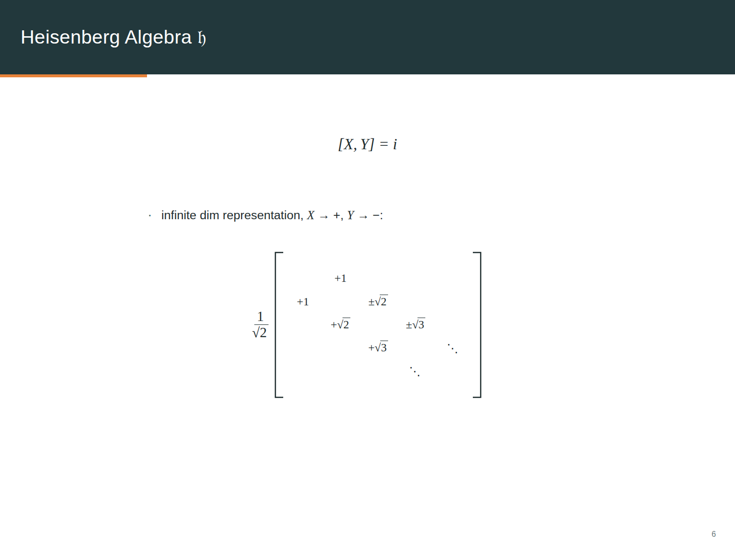Heisenberg Algebra 𝔥
[X, Y] = i
· infinite dim representation, X → +, Y → −:
1 √2
| | +1 | | | |
| +1 | | ± √ 2 | | |
| | + √ 2 | | ± √ 3 | |
| | | + √ 3 | | ⋱ |
| | | | ⋱ | |
6